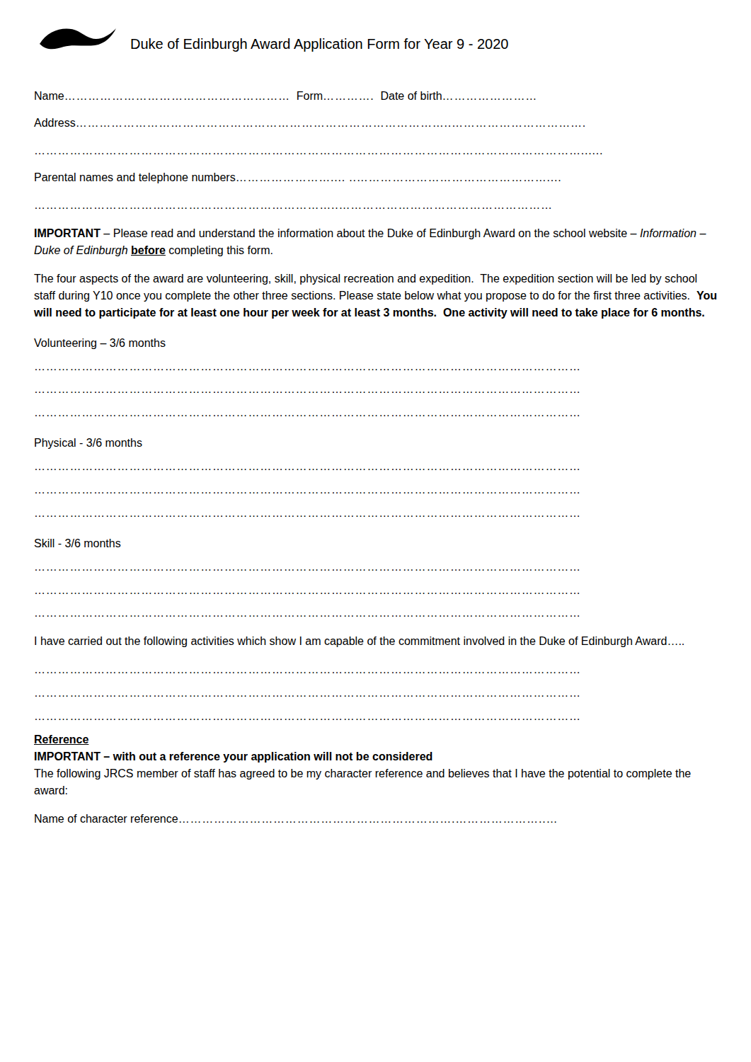Duke of Edinburgh Award Application Form for Year 9 - 2020
Name………………………………………………… Form…………. Date of birth……………………
Address…………………………………………………………………………………..…………………………….
…………………………………………………………………………………………………………………………......
Parental names and telephone numbers…………………….... ..…………………………………………....
…………………………………………………………………..………………………………………………
IMPORTANT – Please read and understand the information about the Duke of Edinburgh Award on the school website – Information – Duke of Edinburgh before completing this form.
The four aspects of the award are volunteering, skill, physical recreation and expedition. The expedition section will be led by school staff during Y10 once you complete the other three sections. Please state below what you propose to do for the first three activities. You will need to participate for at least one hour per week for at least 3 months. One activity will need to take place for 6 months.
Volunteering – 3/6 months
…………………………………………………………………………………………………………………………
…………………………………………………………………………………………………………………………
…………………………………………………………………………………………………………………………
Physical - 3/6 months
…………………………………………………………………………………………………………………………
…………………………………………………………………………………………………………………………
…………………………………………………………………………………………………………………………
Skill - 3/6 months
…………………………………………………………………………………………………………………………
…………………………………………………………………………………………………………………………
…………………………………………………………………………………………………………………………
I have carried out the following activities which show I am capable of the commitment involved in the Duke of Edinburgh Award…..
…………………………………………………………………………………………………………………………
…………………………………………………………………………………………………………………………
…………………………………………………………………………………………………………………………
Reference
IMPORTANT – with out a reference your application will not be considered
The following JRCS member of staff has agreed to be my character reference and believes that I have the potential to complete the award:
Name of character reference…………………………………………………………….…………………..…